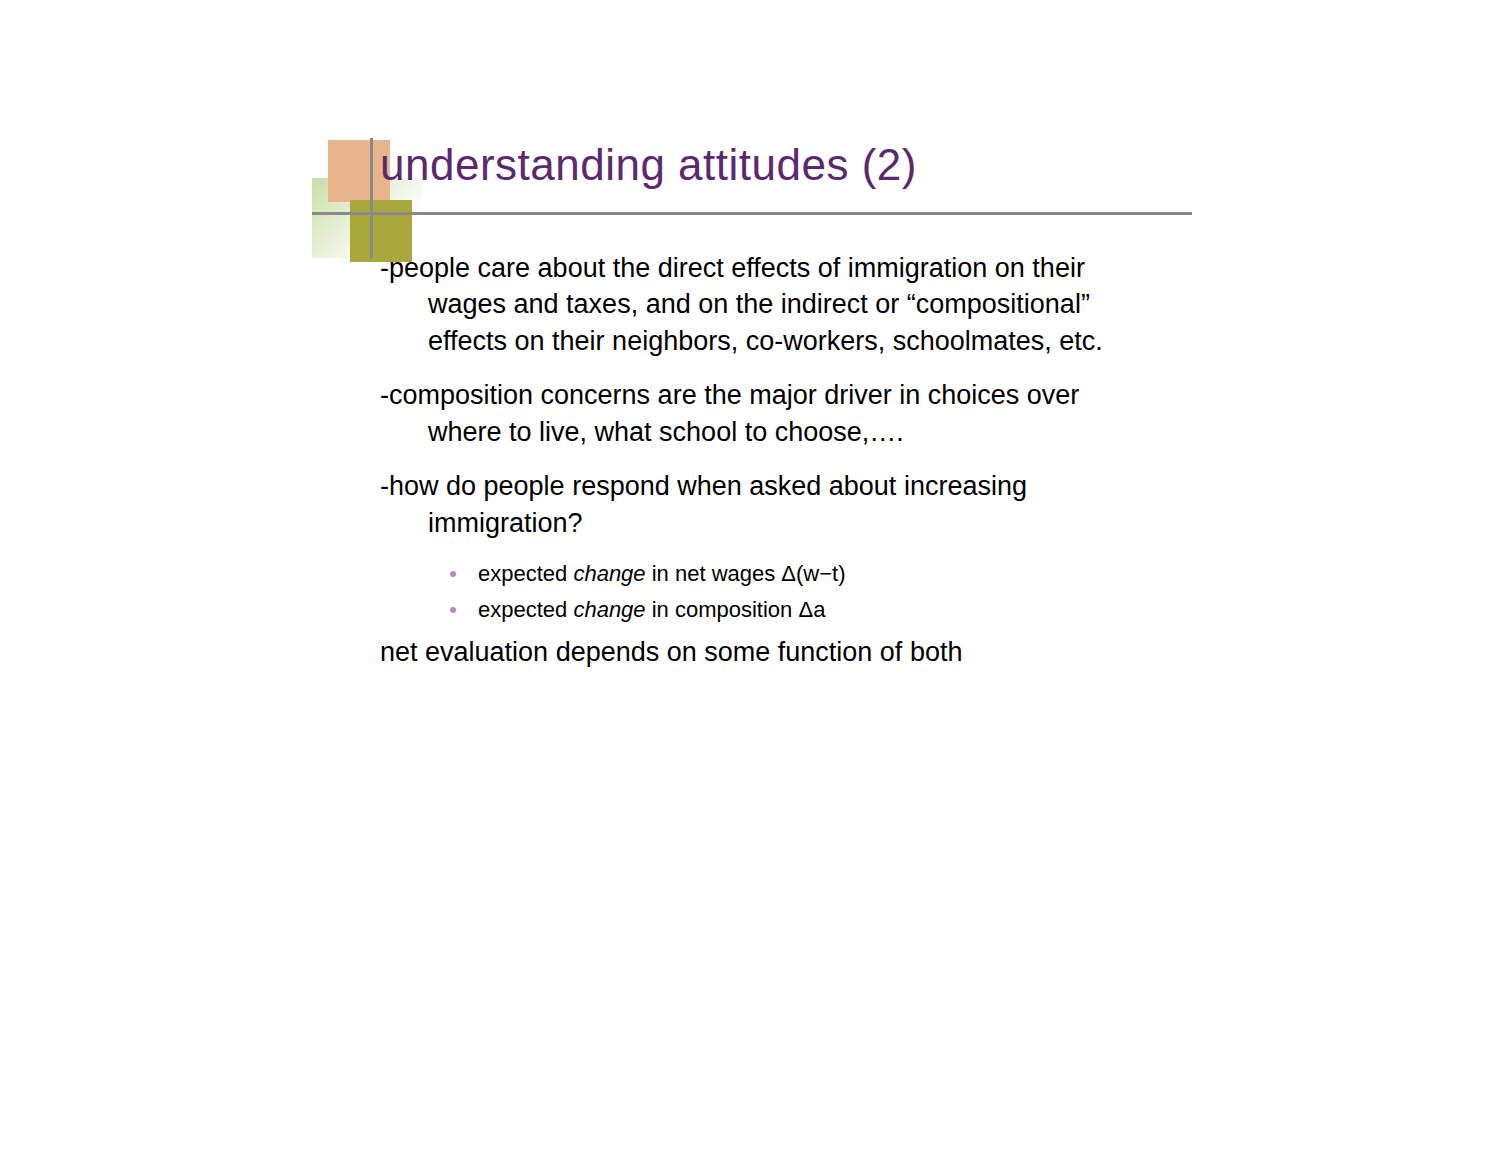understanding attitudes (2)
-people care about the direct effects of immigration on their wages and taxes, and on the indirect or “compositional” effects on their neighbors, co-workers, schoolmates, etc.
-composition concerns are the major driver in choices over where to live, what school to choose,….
-how do people respond when asked about increasing immigration?
expected change in net wages Δ(w−t)
expected change in composition Δa
net evaluation depends on some function of both